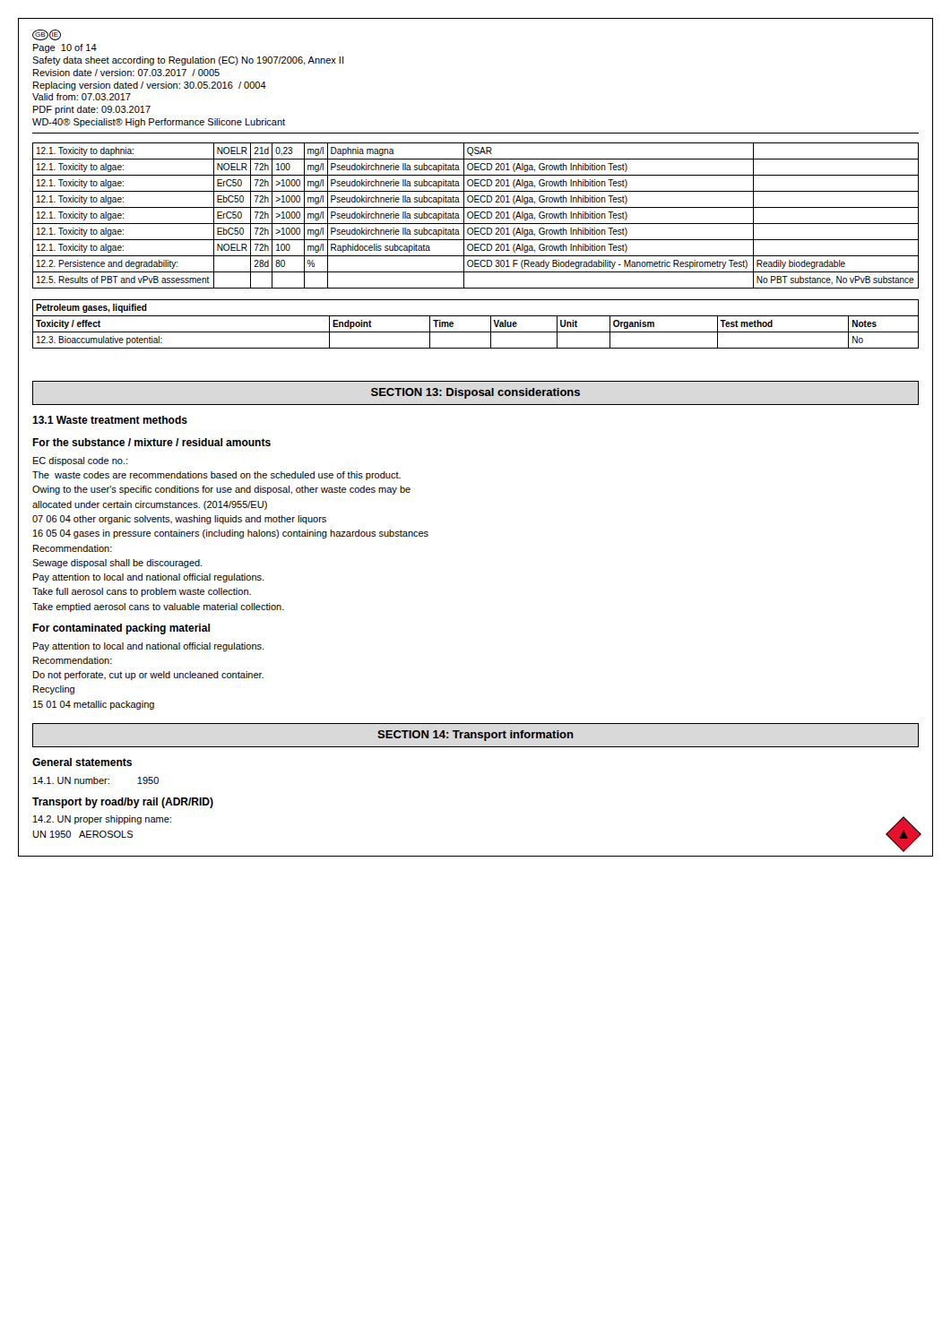GB IE
Page 10 of 14
Safety data sheet according to Regulation (EC) No 1907/2006, Annex II
Revision date / version: 07.03.2017 / 0005
Replacing version dated / version: 30.05.2016 / 0004
Valid from: 07.03.2017
PDF print date: 09.03.2017
WD-40® Specialist® High Performance Silicone Lubricant
| 12.1. Toxicity to daphnia: | NOELR | 21d | 0,23 | mg/l | Daphnia magna | QSAR | |
| 12.1. Toxicity to algae: | NOELR | 72h | 100 | mg/l | Pseudokirchnerie lla subcapitata | OECD 201 (Alga, Growth Inhibition Test) | |
| 12.1. Toxicity to algae: | ErC50 | 72h | >1000 | mg/l | Pseudokirchnerie lla subcapitata | OECD 201 (Alga, Growth Inhibition Test) | |
| 12.1. Toxicity to algae: | EbC50 | 72h | >1000 | mg/l | Pseudokirchnerie lla subcapitata | OECD 201 (Alga, Growth Inhibition Test) | |
| 12.1. Toxicity to algae: | ErC50 | 72h | >1000 | mg/l | Pseudokirchnerie lla subcapitata | OECD 201 (Alga, Growth Inhibition Test) | |
| 12.1. Toxicity to algae: | EbC50 | 72h | >1000 | mg/l | Pseudokirchnerie lla subcapitata | OECD 201 (Alga, Growth Inhibition Test) | |
| 12.1. Toxicity to algae: | NOELR | 72h | 100 | mg/l | Raphidocelis subcapitata | OECD 201 (Alga, Growth Inhibition Test) | |
| 12.2. Persistence and degradability: | | 28d | 80 | % | | OECD 301 F (Ready Biodegradability - Manometric Respirometry Test) | Readily biodegradable |
| 12.5. Results of PBT and vPvB assessment | | | | | | | No PBT substance, No vPvB substance |
| Petroleum gases, liquified |
| Toxicity / effect | Endpoint | Time | Value | Unit | Organism | Test method | Notes |
| 12.3. Bioaccumulative potential: | | | | | | | No |
SECTION 13: Disposal considerations
13.1 Waste treatment methods
For the substance / mixture / residual amounts
EC disposal code no.:
The waste codes are recommendations based on the scheduled use of this product.
Owing to the user's specific conditions for use and disposal, other waste codes may be
allocated under certain circumstances. (2014/955/EU)
07 06 04 other organic solvents, washing liquids and mother liquors
16 05 04 gases in pressure containers (including halons) containing hazardous substances
Recommendation:
Sewage disposal shall be discouraged.
Pay attention to local and national official regulations.
Take full aerosol cans to problem waste collection.
Take emptied aerosol cans to valuable material collection.
For contaminated packing material
Pay attention to local and national official regulations.
Recommendation:
Do not perforate, cut up or weld uncleaned container.
Recycling
15 01 04 metallic packaging
SECTION 14: Transport information
General statements
| 14.1. UN number: | 1950 |
Transport by road/by rail (ADR/RID)
14.2. UN proper shipping name:
UN 1950 AEROSOLS